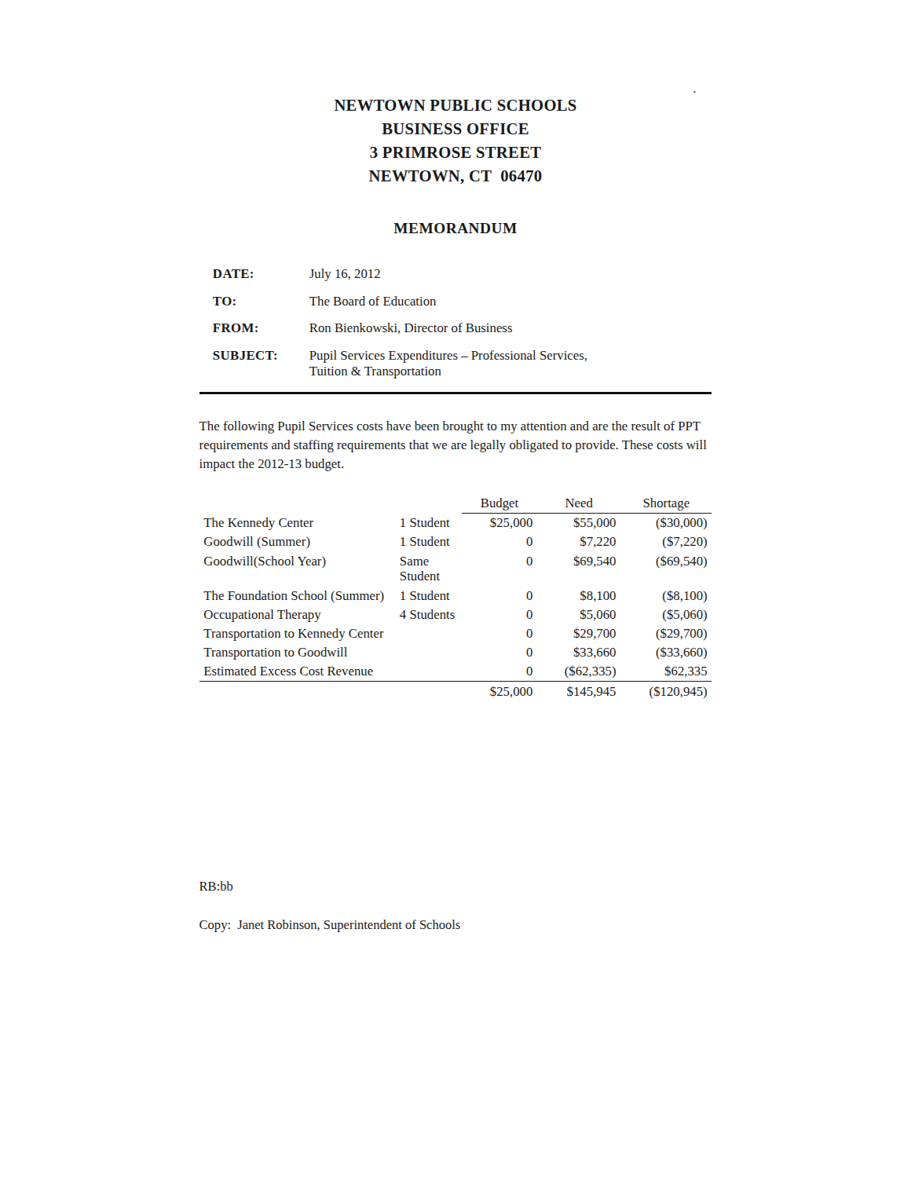·
NEWTOWN PUBLIC SCHOOLS
BUSINESS OFFICE
3 PRIMROSE STREET
NEWTOWN, CT 06470
MEMORANDUM
DATE:
July 16, 2012
TO:
The Board of Education
FROM:
Ron Bienkowski, Director of Business
SUBJECT:
Pupil Services Expenditures – Professional Services, Tuition & Transportation
The following Pupil Services costs have been brought to my attention and are the result of PPT requirements and staffing requirements that we are legally obligated to provide. These costs will impact the 2012-13 budget.
| | | Budget | Need | Shortage |
| --- | --- | --- | --- | --- |
| The Kennedy Center | 1 Student | $25,000 | $55,000 | ($30,000) |
| Goodwill (Summer) | 1 Student | 0 | $7,220 | ($7,220) |
| Goodwill(School Year) | Same Student | 0 | $69,540 | ($69,540) |
| The Foundation School (Summer) | 1 Student | 0 | $8,100 | ($8,100) |
| Occupational Therapy | 4 Students | 0 | $5,060 | ($5,060) |
| Transportation to Kennedy Center | | 0 | $29,700 | ($29,700) |
| Transportation to Goodwill | | 0 | $33,660 | ($33,660) |
| Estimated Excess Cost Revenue | | 0 | ($62,335) | $62,335 |
| | | $25,000 | $145,945 | ($120,945) |
RB:bb
Copy: Janet Robinson, Superintendent of Schools